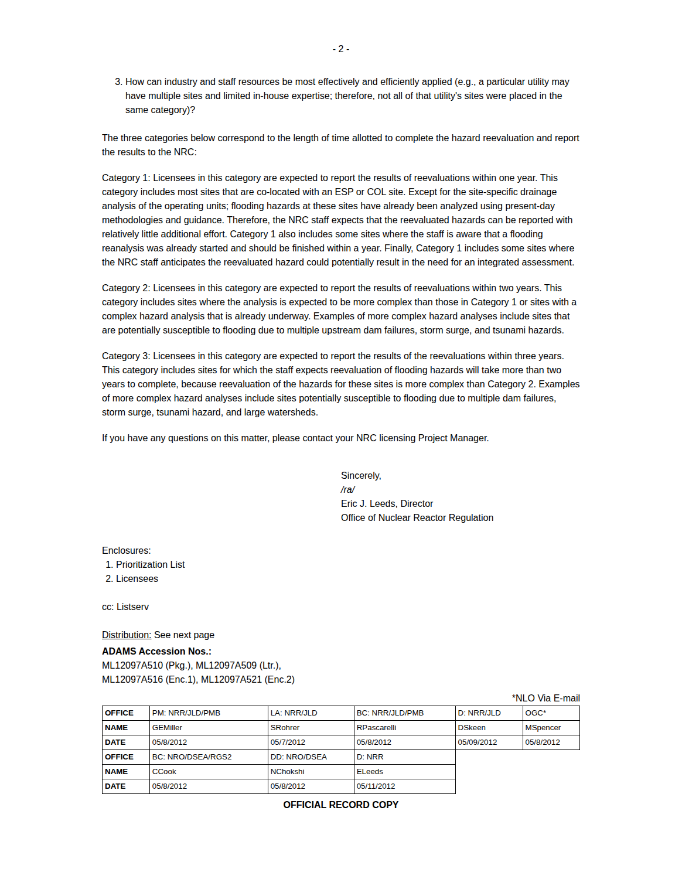- 2 -
How can industry and staff resources be most effectively and efficiently applied (e.g., a particular utility may have multiple sites and limited in-house expertise; therefore, not all of that utility's sites were placed in the same category)?
The three categories below correspond to the length of time allotted to complete the hazard reevaluation and report the results to the NRC:
Category 1: Licensees in this category are expected to report the results of reevaluations within one year. This category includes most sites that are co-located with an ESP or COL site. Except for the site-specific drainage analysis of the operating units; flooding hazards at these sites have already been analyzed using present-day methodologies and guidance. Therefore, the NRC staff expects that the reevaluated hazards can be reported with relatively little additional effort. Category 1 also includes some sites where the staff is aware that a flooding reanalysis was already started and should be finished within a year. Finally, Category 1 includes some sites where the NRC staff anticipates the reevaluated hazard could potentially result in the need for an integrated assessment.
Category 2: Licensees in this category are expected to report the results of reevaluations within two years. This category includes sites where the analysis is expected to be more complex than those in Category 1 or sites with a complex hazard analysis that is already underway. Examples of more complex hazard analyses include sites that are potentially susceptible to flooding due to multiple upstream dam failures, storm surge, and tsunami hazards.
Category 3: Licensees in this category are expected to report the results of the reevaluations within three years. This category includes sites for which the staff expects reevaluation of flooding hazards will take more than two years to complete, because reevaluation of the hazards for these sites is more complex than Category 2. Examples of more complex hazard analyses include sites potentially susceptible to flooding due to multiple dam failures, storm surge, tsunami hazard, and large watersheds.
If you have any questions on this matter, please contact your NRC licensing Project Manager.
Sincerely,
/ra/
Eric J. Leeds, Director
Office of Nuclear Reactor Regulation
Enclosures:
Prioritization List
Licensees
cc: Listserv
Distribution: See next page
ADAMS Accession Nos.:
ML12097A510 (Pkg.), ML12097A509 (Ltr.),
ML12097A516 (Enc.1), ML12097A521 (Enc.2)
*NLO Via E-mail
| OFFICE | PM: NRR/JLD/PMB | LA: NRR/JLD | BC: NRR/JLD/PMB | D: NRR/JLD | OGC* |
| NAME | GEMiller | SRohrer | RPascarelli | DSkeen | MSpencer |
| DATE | 05/8/2012 | 05/7/2012 | 05/8/2012 | 05/09/2012 | 05/8/2012 |
| OFFICE | BC: NRO/DSEA/RGS2 | DD: NRO/DSEA | D: NRR | | |
| NAME | CCook | NChokshi | ELeeds | | |
| DATE | 05/8/2012 | 05/8/2012 | 05/11/2012 | | |
OFFICIAL RECORD COPY